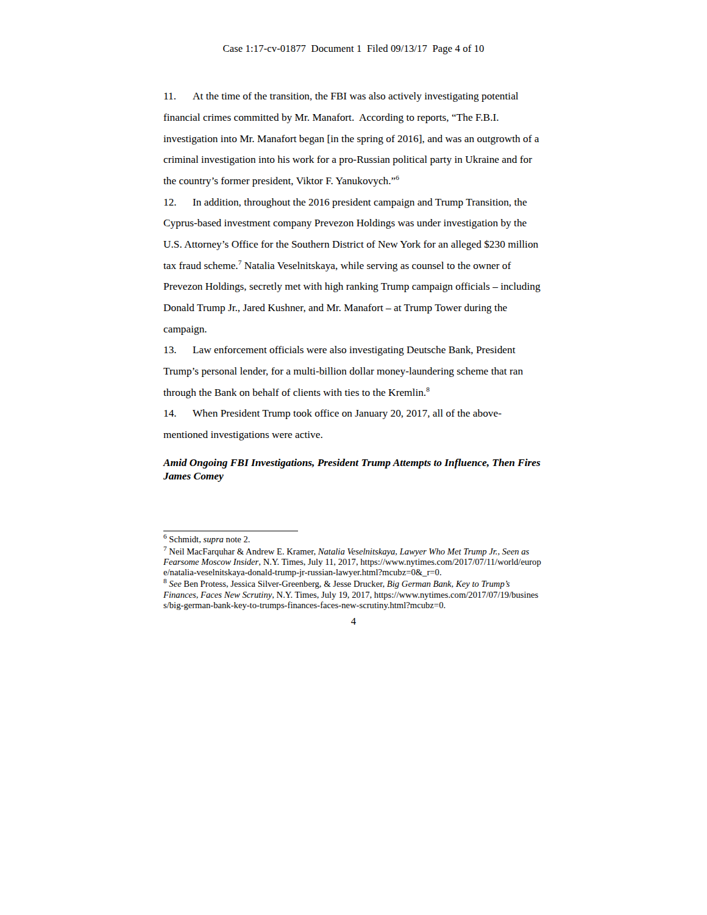Case 1:17-cv-01877 Document 1 Filed 09/13/17 Page 4 of 10
11. At the time of the transition, the FBI was also actively investigating potential financial crimes committed by Mr. Manafort. According to reports, “The F.B.I. investigation into Mr. Manafort began [in the spring of 2016], and was an outgrowth of a criminal investigation into his work for a pro-Russian political party in Ukraine and for the country’s former president, Viktor F. Yanukovych.”6
12. In addition, throughout the 2016 president campaign and Trump Transition, the Cyprus-based investment company Prevezon Holdings was under investigation by the U.S. Attorney’s Office for the Southern District of New York for an alleged $230 million tax fraud scheme.7 Natalia Veselnitskaya, while serving as counsel to the owner of Prevezon Holdings, secretly met with high ranking Trump campaign officials – including Donald Trump Jr., Jared Kushner, and Mr. Manafort – at Trump Tower during the campaign.
13. Law enforcement officials were also investigating Deutsche Bank, President Trump’s personal lender, for a multi-billion dollar money-laundering scheme that ran through the Bank on behalf of clients with ties to the Kremlin.8
14. When President Trump took office on January 20, 2017, all of the above-mentioned investigations were active.
Amid Ongoing FBI Investigations, President Trump Attempts to Influence, Then Fires James Comey
6 Schmidt, supra note 2.
7 Neil MacFarquhar & Andrew E. Kramer, Natalia Veselnitskaya, Lawyer Who Met Trump Jr., Seen as Fearsome Moscow Insider, N.Y. Times, July 11, 2017, https://www.nytimes.com/2017/07/11/world/europe/natalia-veselnitskaya-donald-trump-jr-russian-lawyer.html?mcubz=0&_r=0.
8 See Ben Protess, Jessica Silver-Greenberg, & Jesse Drucker, Big German Bank, Key to Trump’s Finances, Faces New Scrutiny, N.Y. Times, July 19, 2017, https://www.nytimes.com/2017/07/19/business/big-german-bank-key-to-trumps-finances-faces-new-scrutiny.html?mcubz=0.
4